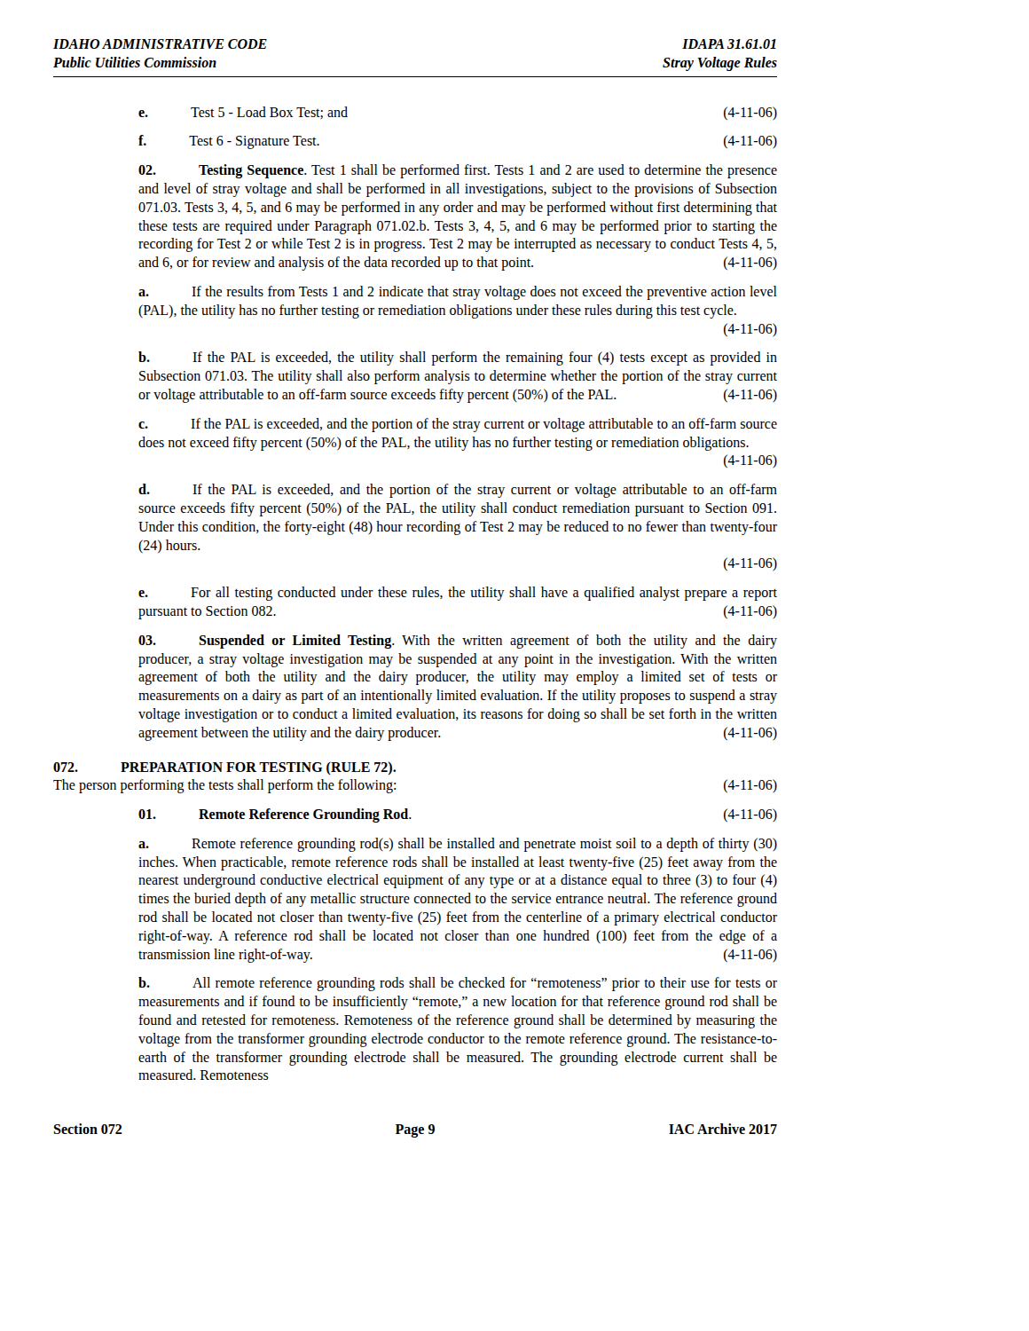IDAHO ADMINISTRATIVE CODE
IDAPA 31.61.01
Public Utilities Commission
Stray Voltage Rules
e. Test 5 - Load Box Test; and(4-11-06)
f. Test 6 - Signature Test.(4-11-06)
02. Testing Sequence. Test 1 shall be performed first. Tests 1 and 2 are used to determine the presence and level of stray voltage and shall be performed in all investigations, subject to the provisions of Subsection 071.03. Tests 3, 4, 5, and 6 may be performed in any order and may be performed without first determining that these tests are required under Paragraph 071.02.b. Tests 3, 4, 5, and 6 may be performed prior to starting the recording for Test 2 or while Test 2 is in progress. Test 2 may be interrupted as necessary to conduct Tests 4, 5, and 6, or for review and analysis of the data recorded up to that point.(4-11-06)
a. If the results from Tests 1 and 2 indicate that stray voltage does not exceed the preventive action level (PAL), the utility has no further testing or remediation obligations under these rules during this test cycle.
(4-11-06)
b. If the PAL is exceeded, the utility shall perform the remaining four (4) tests except as provided in Subsection 071.03. The utility shall also perform analysis to determine whether the portion of the stray current or voltage attributable to an off-farm source exceeds fifty percent (50%) of the PAL.(4-11-06)
c. If the PAL is exceeded, and the portion of the stray current or voltage attributable to an off-farm source does not exceed fifty percent (50%) of the PAL, the utility has no further testing or remediation obligations.
(4-11-06)
d. If the PAL is exceeded, and the portion of the stray current or voltage attributable to an off-farm source exceeds fifty percent (50%) of the PAL, the utility shall conduct remediation pursuant to Section 091. Under this condition, the forty-eight (48) hour recording of Test 2 may be reduced to no fewer than twenty-four (24) hours.
(4-11-06)
e. For all testing conducted under these rules, the utility shall have a qualified analyst prepare a report pursuant to Section 082.(4-11-06)
03. Suspended or Limited Testing. With the written agreement of both the utility and the dairy producer, a stray voltage investigation may be suspended at any point in the investigation. With the written agreement of both the utility and the dairy producer, the utility may employ a limited set of tests or measurements on a dairy as part of an intentionally limited evaluation. If the utility proposes to suspend a stray voltage investigation or to conduct a limited evaluation, its reasons for doing so shall be set forth in the written agreement between the utility and the dairy producer.(4-11-06)
072. PREPARATION FOR TESTING (RULE 72).
The person performing the tests shall perform the following:(4-11-06)
01. Remote Reference Grounding Rod.(4-11-06)
a. Remote reference grounding rod(s) shall be installed and penetrate moist soil to a depth of thirty (30) inches. When practicable, remote reference rods shall be installed at least twenty-five (25) feet away from the nearest underground conductive electrical equipment of any type or at a distance equal to three (3) to four (4) times the buried depth of any metallic structure connected to the service entrance neutral. The reference ground rod shall be located not closer than twenty-five (25) feet from the centerline of a primary electrical conductor right-of-way. A reference rod shall be located not closer than one hundred (100) feet from the edge of a transmission line right-of-way.(4-11-06)
b. All remote reference grounding rods shall be checked for “remoteness” prior to their use for tests or measurements and if found to be insufficiently “remote,” a new location for that reference ground rod shall be found and retested for remoteness. Remoteness of the reference ground shall be determined by measuring the voltage from the transformer grounding electrode conductor to the remote reference ground. The resistance-to-earth of the transformer grounding electrode shall be measured. The grounding electrode current shall be measured. Remoteness
Section 072
Page 9
IAC Archive 2017